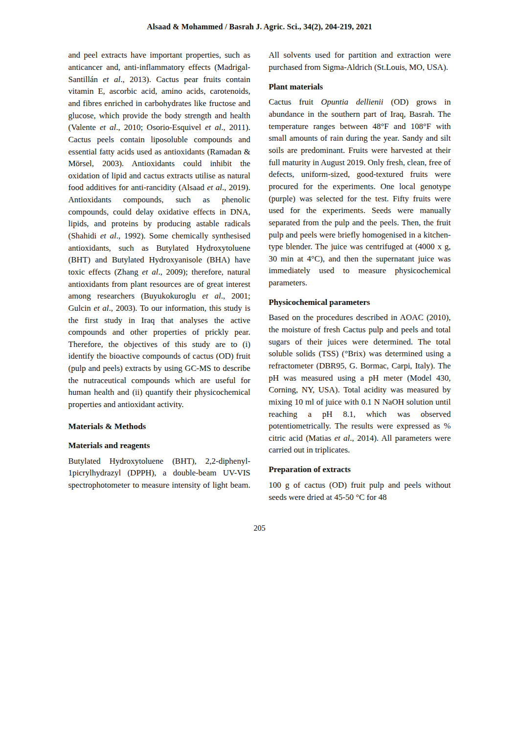Alsaad & Mohammed / Basrah J. Agric. Sci., 34(2), 204-219, 2021
and peel extracts have important properties, such as anticancer and, anti-inflammatory effects (Madrigal-Santillán et al., 2013). Cactus pear fruits contain vitamin E, ascorbic acid, amino acids, carotenoids, and fibres enriched in carbohydrates like fructose and glucose, which provide the body strength and health (Valente et al., 2010; Osorio-Esquivel et al., 2011). Cactus peels contain liposoluble compounds and essential fatty acids used as antioxidants (Ramadan & Mörsel, 2003). Antioxidants could inhibit the oxidation of lipid and cactus extracts utilise as natural food additives for anti-rancidity (Alsaad et al., 2019). Antioxidants compounds, such as phenolic compounds, could delay oxidative effects in DNA, lipids, and proteins by producing astable radicals (Shahidi et al., 1992). Some chemically synthesised antioxidants, such as Butylated Hydroxytoluene (BHT) and Butylated Hydroxyanisole (BHA) have toxic effects (Zhang et al., 2009); therefore, natural antioxidants from plant resources are of great interest among researchers (Buyukokuroglu et al., 2001; Gulcin et al., 2003). To our information, this study is the first study in Iraq that analyses the active compounds and other properties of prickly pear. Therefore, the objectives of this study are to (i) identify the bioactive compounds of cactus (OD) fruit (pulp and peels) extracts by using GC-MS to describe the nutraceutical compounds which are useful for human health and (ii) quantify their physicochemical properties and antioxidant activity.
Materials & Methods
Materials and reagents
Butylated Hydroxytoluene (BHT), 2,2-diphenyl-1picrylhydrazyl (DPPH), a double-beam UV-VIS spectrophotometer to measure intensity of light beam. All solvents used for partition and extraction were purchased from Sigma-Aldrich (St.Louis, MO, USA).
Plant materials
Cactus fruit Opuntia dellienii (OD) grows in abundance in the southern part of Iraq, Basrah. The temperature ranges between 48°F and 108°F with small amounts of rain during the year. Sandy and silt soils are predominant. Fruits were harvested at their full maturity in August 2019. Only fresh, clean, free of defects, uniform-sized, good-textured fruits were procured for the experiments. One local genotype (purple) was selected for the test. Fifty fruits were used for the experiments. Seeds were manually separated from the pulp and the peels. Then, the fruit pulp and peels were briefly homogenised in a kitchen-type blender. The juice was centrifuged at (4000 x g, 30 min at 4°C), and then the supernatant juice was immediately used to measure physicochemical parameters.
Physicochemical parameters
Based on the procedures described in AOAC (2010), the moisture of fresh Cactus pulp and peels and total sugars of their juices were determined. The total soluble solids (TSS) (°Brix) was determined using a refractometer (DBR95, G. Bormac, Carpi, Italy). The pH was measured using a pH meter (Model 430, Corning, NY, USA). Total acidity was measured by mixing 10 ml of juice with 0.1 N NaOH solution until reaching a pH 8.1, which was observed potentiometrically. The results were expressed as % citric acid (Matias et al., 2014). All parameters were carried out in triplicates.
Preparation of extracts
100 g of cactus (OD) fruit pulp and peels without seeds were dried at 45-50 °C for 48
205